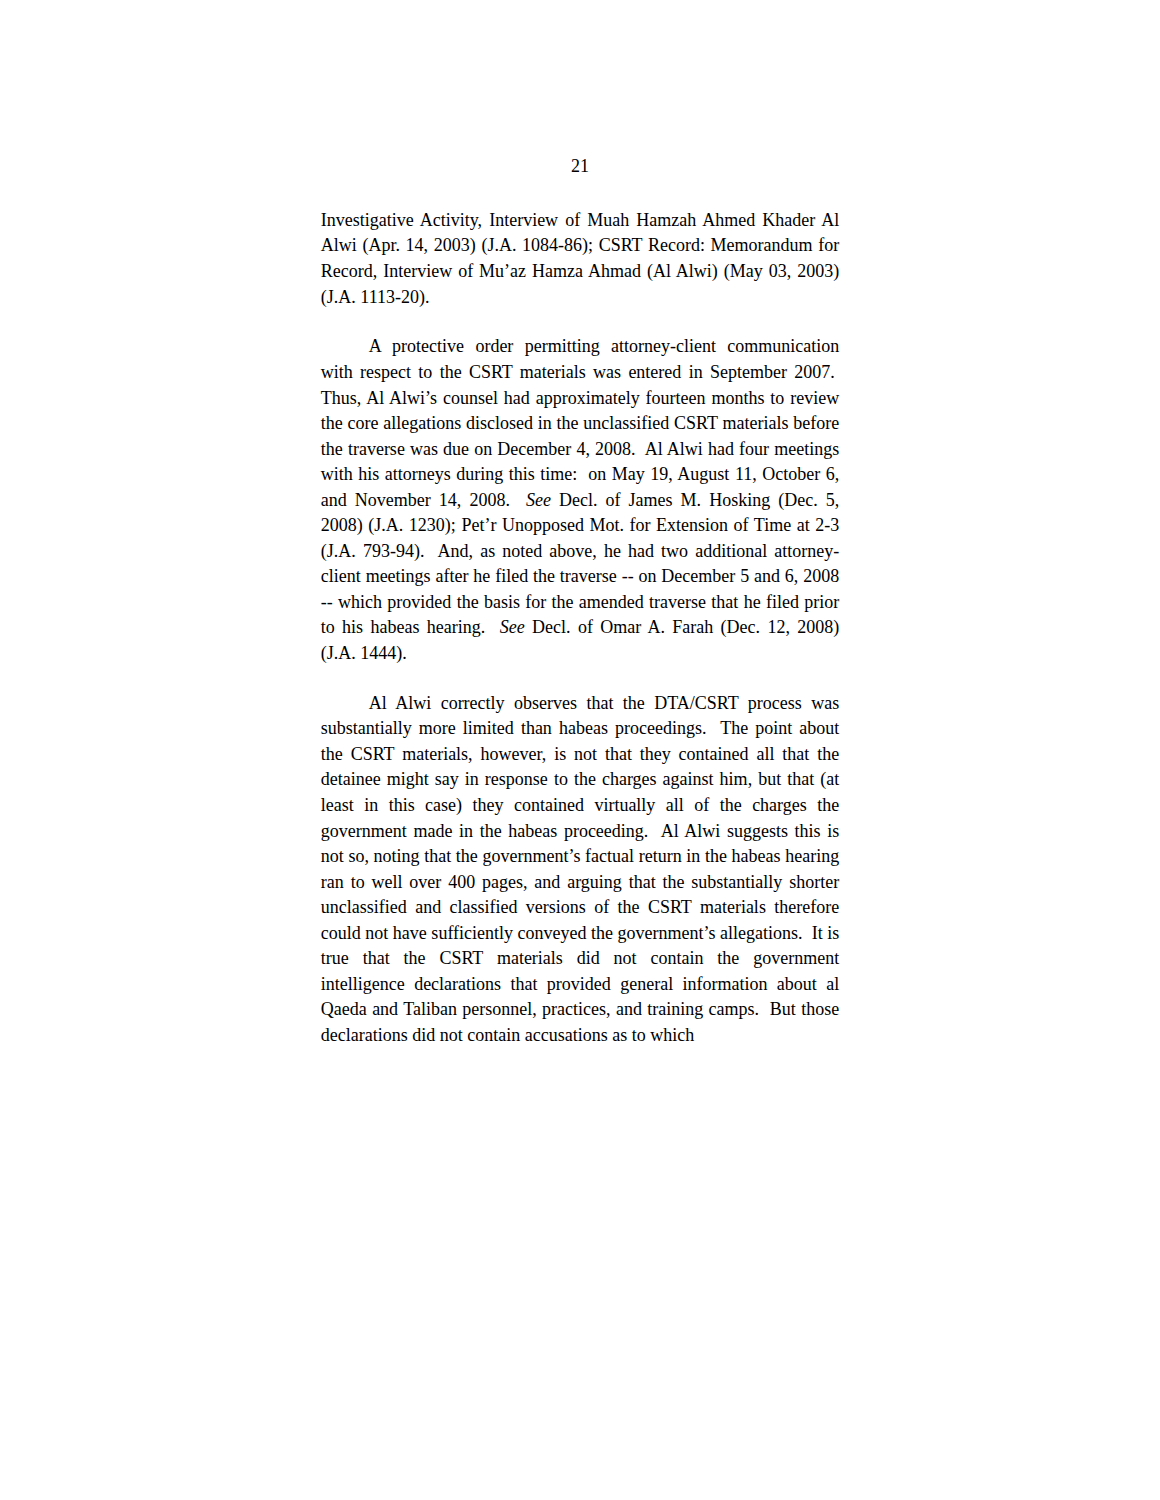21
Investigative Activity, Interview of Muah Hamzah Ahmed Khader Al Alwi (Apr. 14, 2003) (J.A. 1084-86); CSRT Record: Memorandum for Record, Interview of Mu’az Hamza Ahmad (Al Alwi) (May 03, 2003) (J.A. 1113-20).
A protective order permitting attorney-client communication with respect to the CSRT materials was entered in September 2007. Thus, Al Alwi’s counsel had approximately fourteen months to review the core allegations disclosed in the unclassified CSRT materials before the traverse was due on December 4, 2008. Al Alwi had four meetings with his attorneys during this time: on May 19, August 11, October 6, and November 14, 2008. See Decl. of James M. Hosking (Dec. 5, 2008) (J.A. 1230); Pet’r Unopposed Mot. for Extension of Time at 2-3 (J.A. 793-94). And, as noted above, he had two additional attorney-client meetings after he filed the traverse -- on December 5 and 6, 2008 -- which provided the basis for the amended traverse that he filed prior to his habeas hearing. See Decl. of Omar A. Farah (Dec. 12, 2008) (J.A. 1444).
Al Alwi correctly observes that the DTA/CSRT process was substantially more limited than habeas proceedings. The point about the CSRT materials, however, is not that they contained all that the detainee might say in response to the charges against him, but that (at least in this case) they contained virtually all of the charges the government made in the habeas proceeding. Al Alwi suggests this is not so, noting that the government’s factual return in the habeas hearing ran to well over 400 pages, and arguing that the substantially shorter unclassified and classified versions of the CSRT materials therefore could not have sufficiently conveyed the government’s allegations. It is true that the CSRT materials did not contain the government intelligence declarations that provided general information about al Qaeda and Taliban personnel, practices, and training camps. But those declarations did not contain accusations as to which